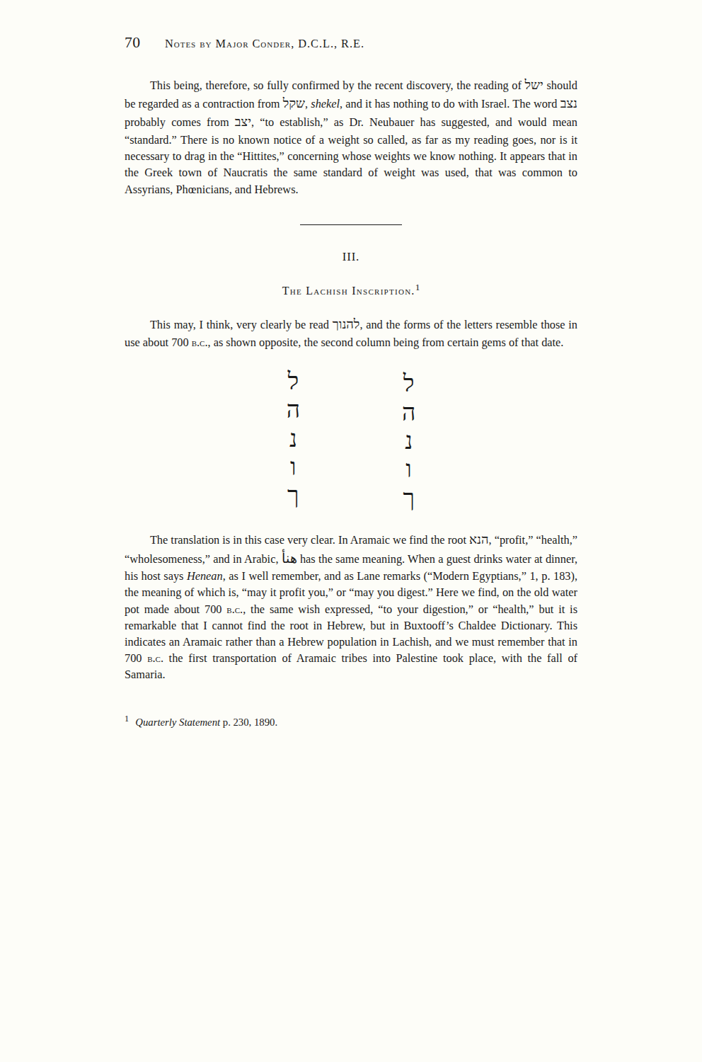70 Notes by Major Conder, D.C.L., R.E.
This being, therefore, so fully confirmed by the recent discovery, the reading of ישל should be regarded as a contraction from שקל, shekel, and it has nothing to do with Israel. The word נצב probably comes from יצב, “to establish,” as Dr. Neubauer has suggested, and would mean “standard.” There is no known notice of a weight so called, as far as my reading goes, nor is it necessary to drag in the “Hittites,” concerning whose weights we know nothing. It appears that in the Greek town of Naucratis the same standard of weight was used, that was common to Assyrians, Phœnicians, and Hebrews.
III.
The Lachish Inscription.1
This may, I think, very clearly be read להנוך, and the forms of the letters resemble those in use about 700 b.c., as shown opposite, the second column being from certain gems of that date.
ל ה נ ו ך
ל ה נ ו ך
The translation is in this case very clear. In Aramaic we find the root הנא, “profit,” “health,” “wholesomeness,” and in Arabic, هنأ has the same meaning. When a guest drinks water at dinner, his host says Henean, as I well remember, and as Lane remarks (“Modern Egyptians,” 1, p. 183), the meaning of which is, “may it profit you,” or “may you digest.” Here we find, on the old water pot made about 700 b.c., the same wish expressed, “to your digestion,” or “health,” but it is remarkable that I cannot find the root in Hebrew, but in Buxtooff’s Chaldee Dictionary. This indicates an Aramaic rather than a Hebrew population in Lachish, and we must remember that in 700 b.c. the first transportation of Aramaic tribes into Palestine took place, with the fall of Samaria.
1 Quarterly Statement p. 230, 1890.